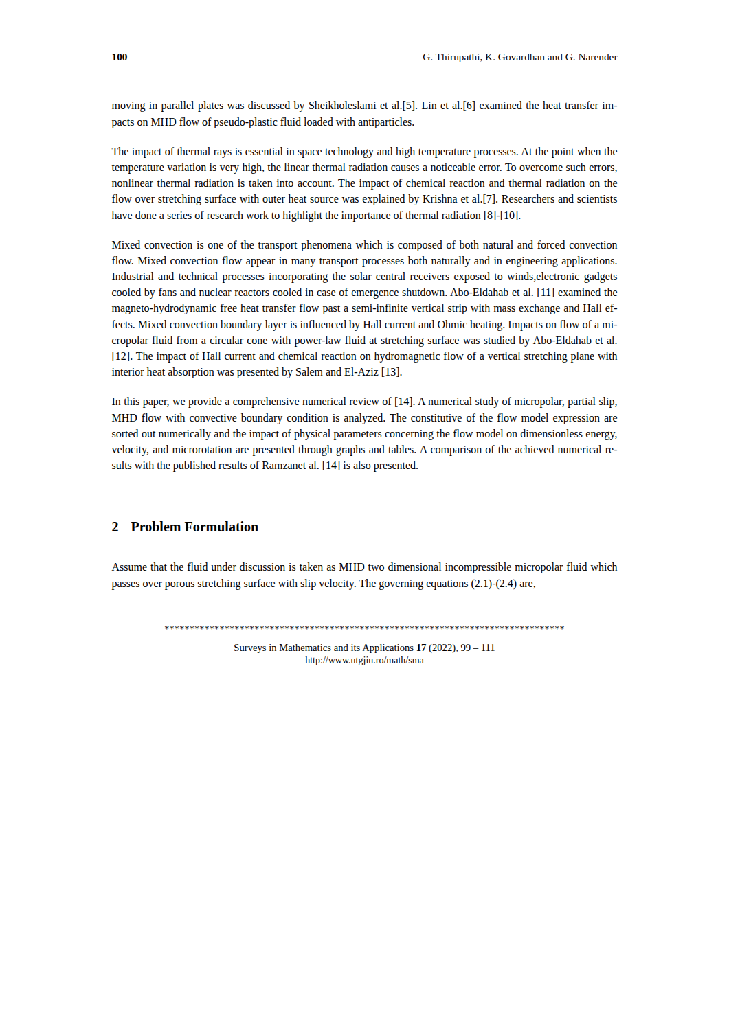100 G. Thirupathi, K. Govardhan and G. Narender
moving in parallel plates was discussed by Sheikholeslami et al.[5]. Lin et al.[6] examined the heat transfer impacts on MHD flow of pseudo-plastic fluid loaded with antiparticles.
The impact of thermal rays is essential in space technology and high temperature processes. At the point when the temperature variation is very high, the linear thermal radiation causes a noticeable error. To overcome such errors, nonlinear thermal radiation is taken into account. The impact of chemical reaction and thermal radiation on the flow over stretching surface with outer heat source was explained by Krishna et al.[7]. Researchers and scientists have done a series of research work to highlight the importance of thermal radiation [8]-[10].
Mixed convection is one of the transport phenomena which is composed of both natural and forced convection flow. Mixed convection flow appear in many transport processes both naturally and in engineering applications. Industrial and technical processes incorporating the solar central receivers exposed to winds,electronic gadgets cooled by fans and nuclear reactors cooled in case of emergence shutdown. Abo-Eldahab et al. [11] examined the magneto-hydrodynamic free heat transfer flow past a semi-infinite vertical strip with mass exchange and Hall effects. Mixed convection boundary layer is influenced by Hall current and Ohmic heating. Impacts on flow of a micropolar fluid from a circular cone with power-law fluid at stretching surface was studied by Abo-Eldahab et al.[12]. The impact of Hall current and chemical reaction on hydromagnetic flow of a vertical stretching plane with interior heat absorption was presented by Salem and El-Aziz [13].
In this paper, we provide a comprehensive numerical review of [14]. A numerical study of micropolar, partial slip, MHD flow with convective boundary condition is analyzed. The constitutive of the flow model expression are sorted out numerically and the impact of physical parameters concerning the flow model on dimensionless energy, velocity, and microrotation are presented through graphs and tables. A comparison of the achieved numerical results with the published results of Ramzanet al. [14] is also presented.
2 Problem Formulation
Assume that the fluid under discussion is taken as MHD two dimensional incompressible micropolar fluid which passes over porous stretching surface with slip velocity. The governing equations (2.1)-(2.4) are,
********************************************************************************
Surveys in Mathematics and its Applications 17 (2022), 99 – 111
http://www.utgjiu.ro/math/sma